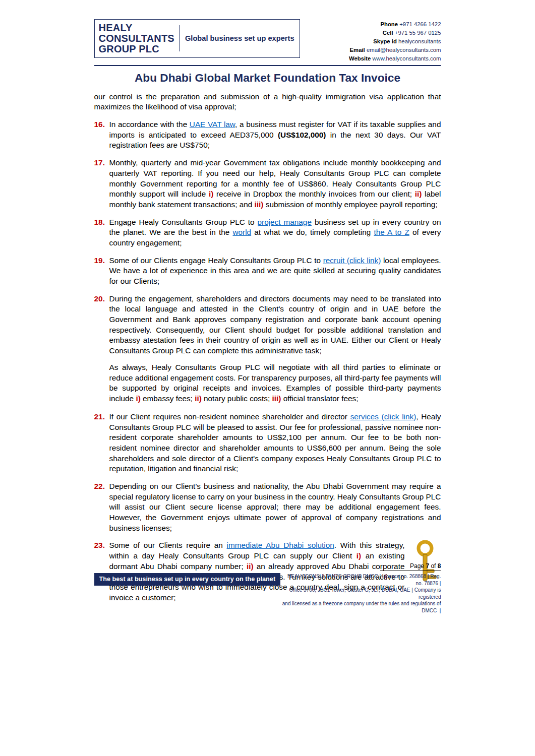HEALY CONSULTANTS GROUP PLC
Global business set up experts
Phone +971 4266 1422
Cell +971 55 967 0125
Skype id healyconsultants
Email email@healyconsultants.com
Website www.healyconsultants.com
Abu Dhabi Global Market Foundation Tax Invoice
our control is the preparation and submission of a high-quality immigration visa application that maximizes the likelihood of visa approval;
In accordance with the UAE VAT law, a business must register for VAT if its taxable supplies and imports is anticipated to exceed AED375,000 (US$102,000) in the next 30 days. Our VAT registration fees are US$750;
Monthly, quarterly and mid-year Government tax obligations include monthly bookkeeping and quarterly VAT reporting. If you need our help, Healy Consultants Group PLC can complete monthly Government reporting for a monthly fee of US$860. Healy Consultants Group PLC monthly support will include i) receive in Dropbox the monthly invoices from our client; ii) label monthly bank statement transactions; and iii) submission of monthly employee payroll reporting;
Engage Healy Consultants Group PLC to project manage business set up in every country on the planet. We are the best in the world at what we do, timely completing the A to Z of every country engagement;
Some of our Clients engage Healy Consultants Group PLC to recruit (click link) local employees. We have a lot of experience in this area and we are quite skilled at securing quality candidates for our Clients;
During the engagement, shareholders and directors documents may need to be translated into the local language and attested in the Client's country of origin and in UAE before the Government and Bank approves company registration and corporate bank account opening respectively. Consequently, our Client should budget for possible additional translation and embassy atestation fees in their country of origin as well as in UAE. Either our Client or Healy Consultants Group PLC can complete this administrative task;
As always, Healy Consultants Group PLC will negotiate with all third parties to eliminate or reduce additional engagement costs. For transparency purposes, all third-party fee payments will be supported by original receipts and invoices. Examples of possible third-party payments include i) embassy fees; ii) notary public costs; iii) official translator fees;
If our Client requires non-resident nominee shareholder and director services (click link), Healy Consultants Group PLC will be pleased to assist. Our fee for professional, passive nominee non-resident corporate shareholder amounts to US$2,100 per annum. Our fee to be both non-resident nominee director and shareholder amounts to US$6,600 per annum. Being the sole shareholders and sole director of a Client's company exposes Healy Consultants Group PLC to reputation, litigation and financial risk;
Depending on our Client's business and nationality, the Abu Dhabi Government may require a special regulatory license to carry on your business in the country. Healy Consultants Group PLC will assist our Client secure license approval; there may be additional engagement fees. However, the Government enjoys ultimate power of approval of company registrations and business licenses;
Some of our Clients require an immediate Abu Dhabi solution. With this strategy, within a day Healy Consultants Group PLC can supply our Client i) an existing dormant Abu Dhabi company number; ii) an already approved Abu Dhabi corporate bank account number; and iii) a business address. Turnkey solutions are attractive to those entrepreneurs who wish to immediately close a country deal, sign a contract or invoice a customer;
Page 7 of 8
The best at business set up in every country on the planet
HEALY CONSULTANTS GROUP DMCC | Licence no. 268868 | Reg. no. 78876 |
Office 3706, JBC1 Tower, Cluster G, JLT, DUBAI, UAE | Company is registered
and licensed as a freezone company under the rules and regulations of DMCC |